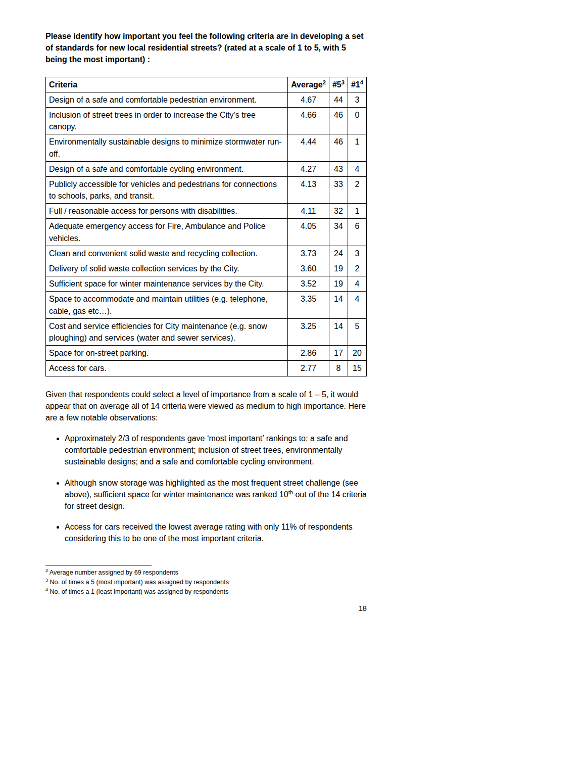Please identify how important you feel the following criteria are in developing a set of standards for new local residential streets? (rated at a scale of 1 to 5, with 5 being the most important) :
| Criteria | Average 2 | #5 3 | #1 4 |
| --- | --- | --- | --- |
| Design of a safe and comfortable pedestrian environment. | 4.67 | 44 | 3 |
| Inclusion of street trees in order to increase the City’s tree canopy. | 4.66 | 46 | 0 |
| Environmentally sustainable designs to minimize stormwater run-off. | 4.44 | 46 | 1 |
| Design of a safe and comfortable cycling environment. | 4.27 | 43 | 4 |
| Publicly accessible for vehicles and pedestrians for connections to schools, parks, and transit. | 4.13 | 33 | 2 |
| Full / reasonable access for persons with disabilities. | 4.11 | 32 | 1 |
| Adequate emergency access for Fire, Ambulance and Police vehicles. | 4.05 | 34 | 6 |
| Clean and convenient solid waste and recycling collection. | 3.73 | 24 | 3 |
| Delivery of solid waste collection services by the City. | 3.60 | 19 | 2 |
| Sufficient space for winter maintenance services by the City. | 3.52 | 19 | 4 |
| Space to accommodate and maintain utilities (e.g. telephone, cable, gas etc…). | 3.35 | 14 | 4 |
| Cost and service efficiencies for City maintenance (e.g. snow ploughing) and services (water and sewer services). | 3.25 | 14 | 5 |
| Space for on-street parking. | 2.86 | 17 | 20 |
| Access for cars. | 2.77 | 8 | 15 |
Given that respondents could select a level of importance from a scale of 1 – 5, it would appear that on average all of 14 criteria were viewed as medium to high importance. Here are a few notable observations:
Approximately 2/3 of respondents gave ‘most important’ rankings to: a safe and comfortable pedestrian environment; inclusion of street trees, environmentally sustainable designs; and a safe and comfortable cycling environment.
Although snow storage was highlighted as the most frequent street challenge (see above), sufficient space for winter maintenance was ranked 10th out of the 14 criteria for street design.
Access for cars received the lowest average rating with only 11% of respondents considering this to be one of the most important criteria.
2 Average number assigned by 69 respondents
3 No. of times a 5 (most important) was assigned by respondents
4 No. of times a 1 (least important) was assigned by respondents
18